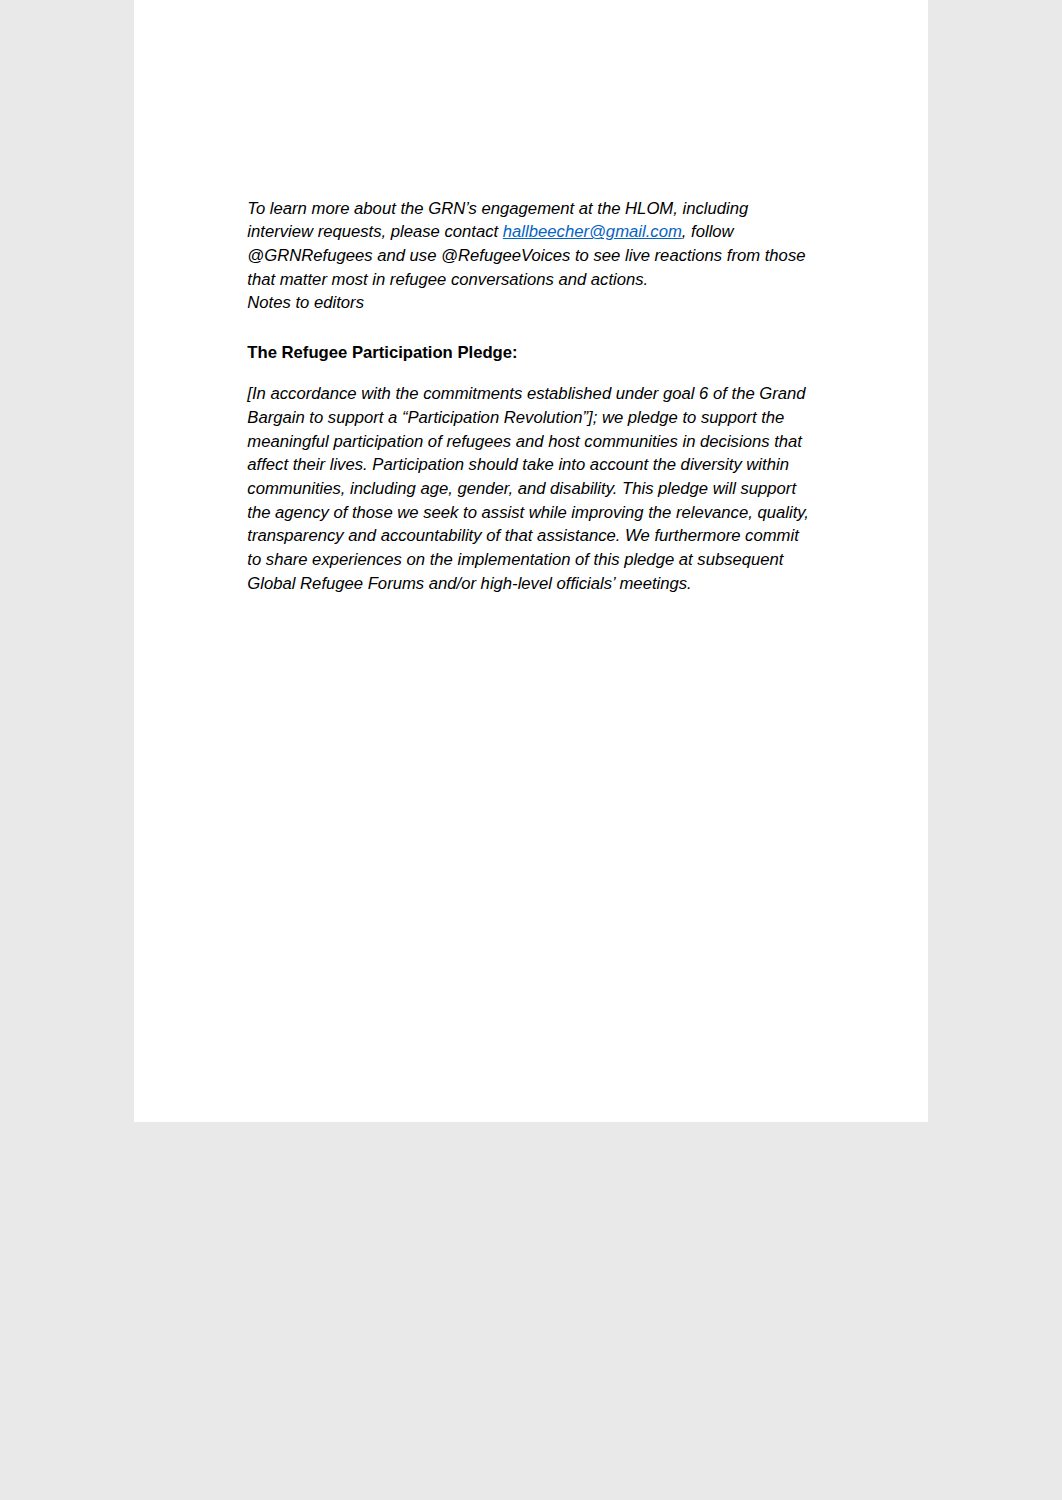To learn more about the GRN’s engagement at the HLOM, including interview requests, please contact hallbeecher@gmail.com, follow @GRNRefugees and use @RefugeeVoices to see live reactions from those that matter most in refugee conversations and actions.
Notes to editors
The Refugee Participation Pledge:
[In accordance with the commitments established under goal 6 of the Grand Bargain to support a “Participation Revolution”]; we pledge to support the meaningful participation of refugees and host communities in decisions that affect their lives. Participation should take into account the diversity within communities, including age, gender, and disability. This pledge will support the agency of those we seek to assist while improving the relevance, quality, transparency and accountability of that assistance. We furthermore commit to share experiences on the implementation of this pledge at subsequent Global Refugee Forums and/or high-level officials’ meetings.